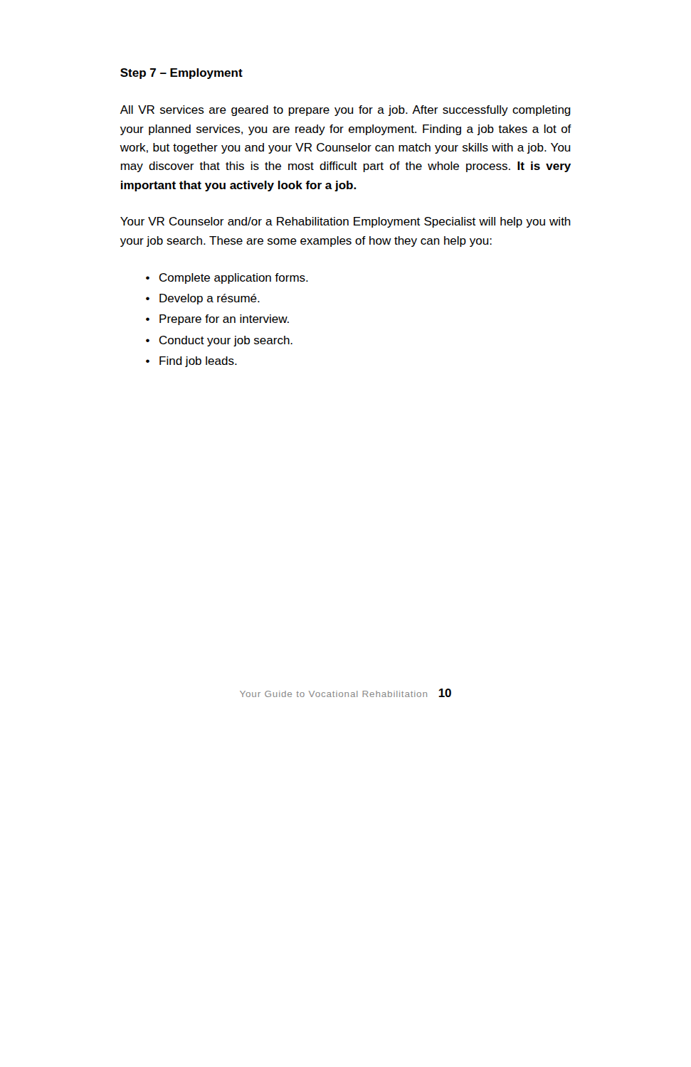Step 7 – Employment
All VR services are geared to prepare you for a job. After successfully completing your planned services, you are ready for employment. Finding a job takes a lot of work, but together you and your VR Counselor can match your skills with a job. You may discover that this is the most difficult part of the whole process. It is very important that you actively look for a job.
Your VR Counselor and/or a Rehabilitation Employment Specialist will help you with your job search. These are some examples of how they can help you:
Complete application forms.
Develop a résumé.
Prepare for an interview.
Conduct your job search.
Find job leads.
Your Guide to Vocational Rehabilitation 10